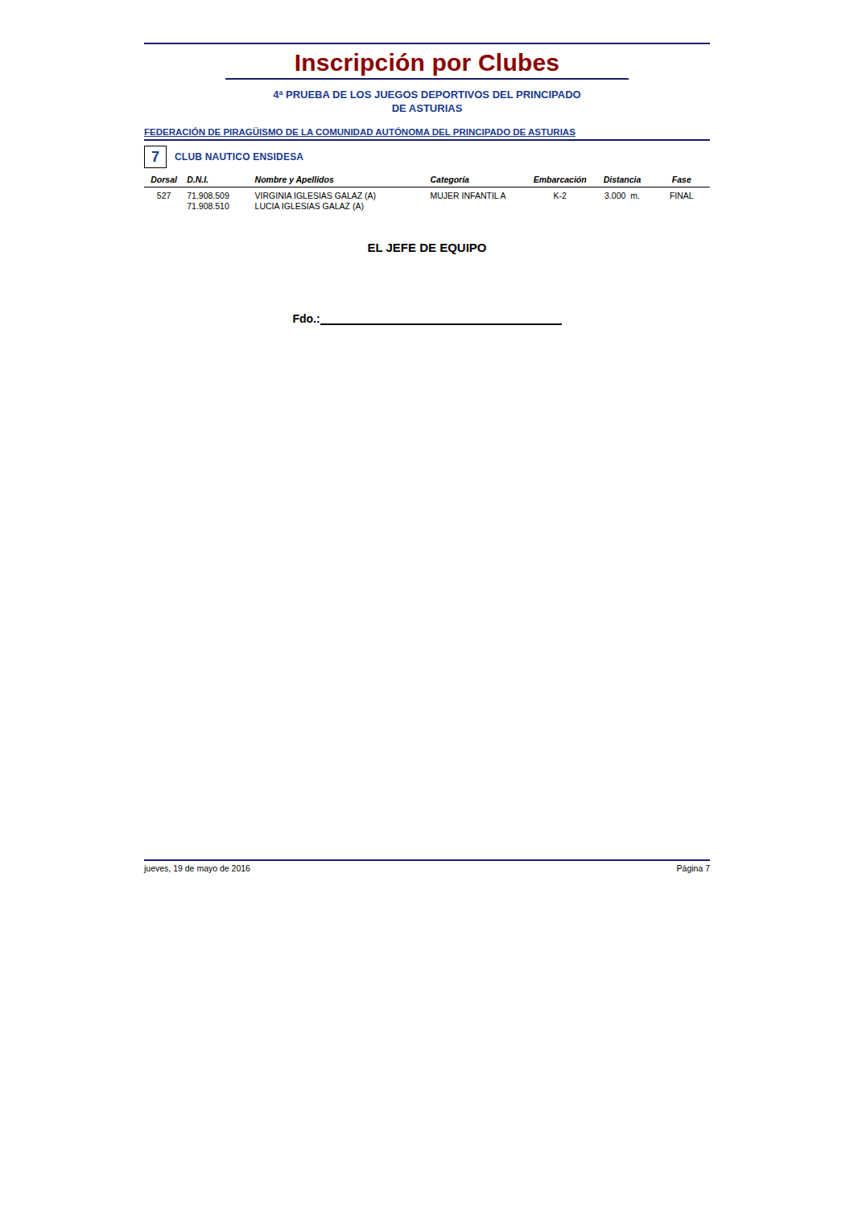Inscripción por Clubes
4ª PRUEBA DE LOS JUEGOS DEPORTIVOS DEL PRINCIPADO
DE ASTURIAS
FEDERACIÓN DE PIRAGÜISMO DE LA COMUNIDAD AUTÓNOMA DEL PRINCIPADO DE ASTURIAS
7
CLUB NAUTICO ENSIDESA
| Dorsal | D.N.I. | Nombre y Apellidos | Categoría | Embarcación | Distancia | Fase |
| --- | --- | --- | --- | --- | --- | --- |
| 527 | 71.908.509 71.908.510 | VIRGINIA IGLESIAS GALAZ (A) LUCIA IGLESIAS GALAZ (A) | MUJER INFANTIL A | K-2 | 3.000 m. | FINAL |
EL JEFE DE EQUIPO
Fdo.:
jueves, 19 de mayo de 2016
Página 7